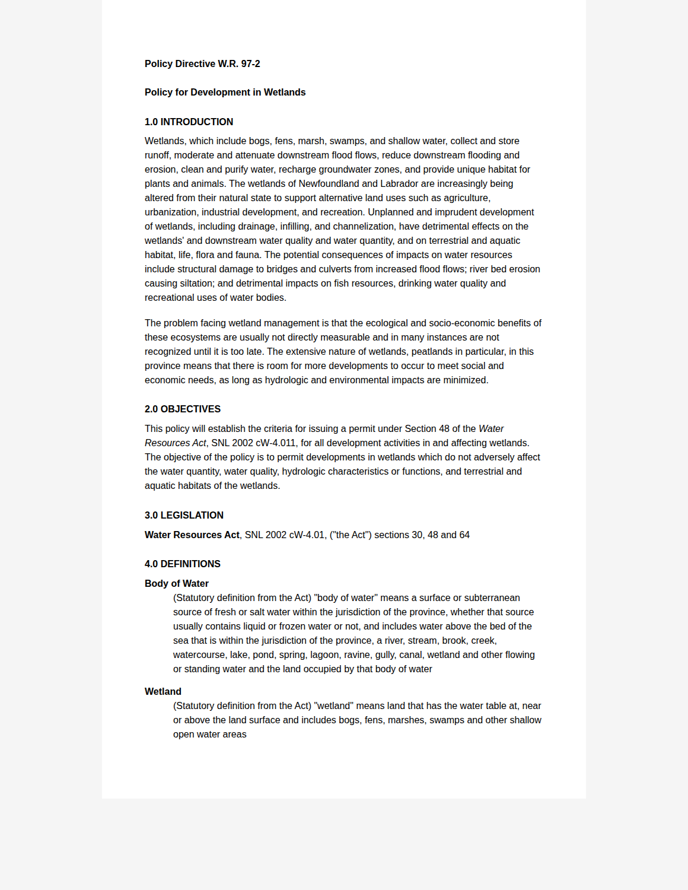Policy Directive W.R. 97-2
Policy for Development in Wetlands
1.0 INTRODUCTION
Wetlands, which include bogs, fens, marsh, swamps, and shallow water, collect and store runoff, moderate and attenuate downstream flood flows, reduce downstream flooding and erosion, clean and purify water, recharge groundwater zones, and provide unique habitat for plants and animals. The wetlands of Newfoundland and Labrador are increasingly being altered from their natural state to support alternative land uses such as agriculture, urbanization, industrial development, and recreation. Unplanned and imprudent development of wetlands, including drainage, infilling, and channelization, have detrimental effects on the wetlands' and downstream water quality and water quantity, and on terrestrial and aquatic habitat, life, flora and fauna. The potential consequences of impacts on water resources include structural damage to bridges and culverts from increased flood flows; river bed erosion causing siltation; and detrimental impacts on fish resources, drinking water quality and recreational uses of water bodies.
The problem facing wetland management is that the ecological and socio-economic benefits of these ecosystems are usually not directly measurable and in many instances are not recognized until it is too late. The extensive nature of wetlands, peatlands in particular, in this province means that there is room for more developments to occur to meet social and economic needs, as long as hydrologic and environmental impacts are minimized.
2.0 OBJECTIVES
This policy will establish the criteria for issuing a permit under Section 48 of the Water Resources Act, SNL 2002 cW-4.011, for all development activities in and affecting wetlands. The objective of the policy is to permit developments in wetlands which do not adversely affect the water quantity, water quality, hydrologic characteristics or functions, and terrestrial and aquatic habitats of the wetlands.
3.0 LEGISLATION
Water Resources Act, SNL 2002 cW-4.01, ("the Act") sections 30, 48 and 64
4.0 DEFINITIONS
Body of Water
(Statutory definition from the Act) "body of water" means a surface or subterranean source of fresh or salt water within the jurisdiction of the province, whether that source usually contains liquid or frozen water or not, and includes water above the bed of the sea that is within the jurisdiction of the province, a river, stream, brook, creek, watercourse, lake, pond, spring, lagoon, ravine, gully, canal, wetland and other flowing or standing water and the land occupied by that body of water
Wetland
(Statutory definition from the Act) "wetland" means land that has the water table at, near or above the land surface and includes bogs, fens, marshes, swamps and other shallow open water areas